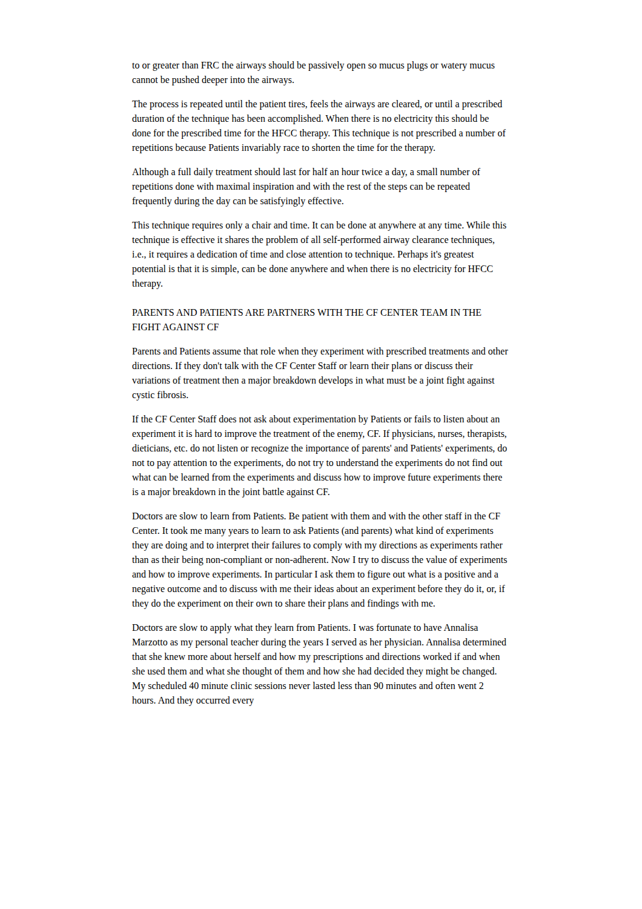to or greater than FRC the airways should be passively open so mucus plugs or watery mucus cannot be pushed deeper into the airways.
The process is repeated until the patient tires, feels the airways are cleared, or until a prescribed duration of the technique has been accomplished. When there is no electricity this should be done for the prescribed time for the HFCC therapy. This technique is not prescribed a number of repetitions because Patients invariably race to shorten the time for the therapy.
Although a full daily treatment should last for half an hour twice a day, a small number of repetitions done with maximal inspiration and with the rest of the steps can be repeated frequently during the day can be satisfyingly effective.
This technique requires only a chair and time. It can be done at anywhere at any time. While this technique is effective it shares the problem of all self-performed airway clearance techniques, i.e., it requires a dedication of time and close attention to technique. Perhaps it's greatest potential is that it is simple, can be done anywhere and when there is no electricity for HFCC therapy.
Parents and Patients are Partners with the CF Center Team in the Fight Against CF
Parents and Patients assume that role when they experiment with prescribed treatments and other directions. If they don't talk with the CF Center Staff or learn their plans or discuss their variations of treatment then a major breakdown develops in what must be a joint fight against cystic fibrosis.
If the CF Center Staff does not ask about experimentation by Patients or fails to listen about an experiment it is hard to improve the treatment of the enemy, CF. If physicians, nurses, therapists, dieticians, etc. do not listen or recognize the importance of parents' and Patients' experiments, do not to pay attention to the experiments, do not try to understand the experiments do not find out what can be learned from the experiments and discuss how to improve future experiments there is a major breakdown in the joint battle against CF.
Doctors are slow to learn from Patients. Be patient with them and with the other staff in the CF Center. It took me many years to learn to ask Patients (and parents) what kind of experiments they are doing and to interpret their failures to comply with my directions as experiments rather than as their being non-compliant or non-adherent. Now I try to discuss the value of experiments and how to improve experiments. In particular I ask them to figure out what is a positive and a negative outcome and to discuss with me their ideas about an experiment before they do it, or, if they do the experiment on their own to share their plans and findings with me.
Doctors are slow to apply what they learn from Patients. I was fortunate to have Annalisa Marzotto as my personal teacher during the years I served as her physician. Annalisa determined that she knew more about herself and how my prescriptions and directions worked if and when she used them and what she thought of them and how she had decided they might be changed. My scheduled 40 minute clinic sessions never lasted less than 90 minutes and often went 2 hours. And they occurred every